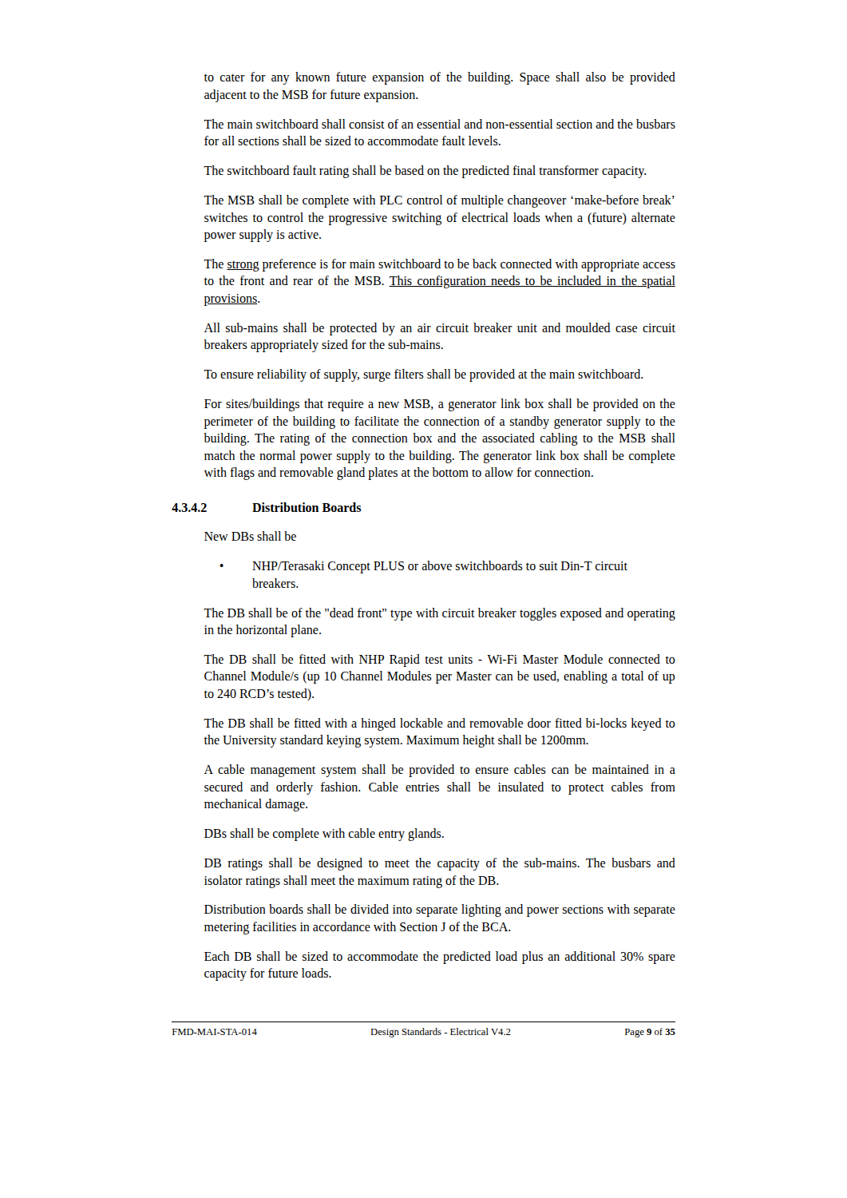to cater for any known future expansion of the building. Space shall also be provided adjacent to the MSB for future expansion.
The main switchboard shall consist of an essential and non-essential section and the busbars for all sections shall be sized to accommodate fault levels.
The switchboard fault rating shall be based on the predicted final transformer capacity.
The MSB shall be complete with PLC control of multiple changeover ‘make-before break’ switches to control the progressive switching of electrical loads when a (future) alternate power supply is active.
The strong preference is for main switchboard to be back connected with appropriate access to the front and rear of the MSB. This configuration needs to be included in the spatial provisions.
All sub-mains shall be protected by an air circuit breaker unit and moulded case circuit breakers appropriately sized for the sub-mains.
To ensure reliability of supply, surge filters shall be provided at the main switchboard.
For sites/buildings that require a new MSB, a generator link box shall be provided on the perimeter of the building to facilitate the connection of a standby generator supply to the building. The rating of the connection box and the associated cabling to the MSB shall match the normal power supply to the building. The generator link box shall be complete with flags and removable gland plates at the bottom to allow for connection.
4.3.4.2 Distribution Boards
New DBs shall be
NHP/Terasaki Concept PLUS or above switchboards to suit Din-T circuit breakers.
The DB shall be of the "dead front" type with circuit breaker toggles exposed and operating in the horizontal plane.
The DB shall be fitted with NHP Rapid test units - Wi-Fi Master Module connected to Channel Module/s (up 10 Channel Modules per Master can be used, enabling a total of up to 240 RCD’s tested).
The DB shall be fitted with a hinged lockable and removable door fitted bi-locks keyed to the University standard keying system. Maximum height shall be 1200mm.
A cable management system shall be provided to ensure cables can be maintained in a secured and orderly fashion. Cable entries shall be insulated to protect cables from mechanical damage.
DBs shall be complete with cable entry glands.
DB ratings shall be designed to meet the capacity of the sub-mains. The busbars and isolator ratings shall meet the maximum rating of the DB.
Distribution boards shall be divided into separate lighting and power sections with separate metering facilities in accordance with Section J of the BCA.
Each DB shall be sized to accommodate the predicted load plus an additional 30% spare capacity for future loads.
FMD-MAI-STA-014
Design Standards - Electrical V4.2
Page 9 of 35